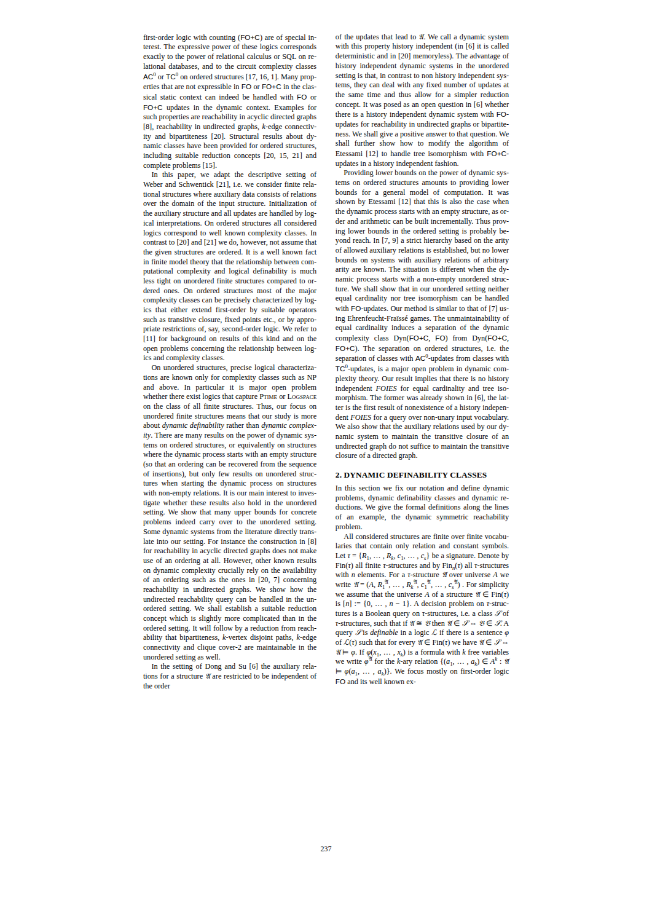first-order logic with counting (FO+C) are of special interest. The expressive power of these logics corresponds exactly to the power of relational calculus or SQL on relational databases, and to the circuit complexity classes AC0 or TC0 on ordered structures [17, 16, 1]. Many properties that are not expressible in FO or FO+C in the classical static context can indeed be handled with FO or FO+C updates in the dynamic context. Examples for such properties are reachability in acyclic directed graphs [8], reachability in undirected graphs, k-edge connectivity and bipartiteness [20]. Structural results about dynamic classes have been provided for ordered structures, including suitable reduction concepts [20, 15, 21] and complete problems [15].
In this paper, we adapt the descriptive setting of Weber and Schwentick [21], i.e. we consider finite relational structures where auxiliary data consists of relations over the domain of the input structure. Initialization of the auxiliary structure and all updates are handled by logical interpretations. On ordered structures all considered logics correspond to well known complexity classes. In contrast to [20] and [21] we do, however, not assume that the given structures are ordered. It is a well known fact in finite model theory that the relationship between computational complexity and logical definability is much less tight on unordered finite structures compared to ordered ones. On ordered structures most of the major complexity classes can be precisely characterized by logics that either extend first-order by suitable operators such as transitive closure, fixed points etc., or by appropriate restrictions of, say, second-order logic. We refer to [11] for background on results of this kind and on the open problems concerning the relationship between logics and complexity classes.
On unordered structures, precise logical characterizations are known only for complexity classes such as NP and above. In particular it is major open problem whether there exist logics that capture Ptime or Logspace on the class of all finite structures. Thus, our focus on unordered finite structures means that our study is more about dynamic definability rather than dynamic complexity. There are many results on the power of dynamic systems on ordered structures, or equivalently on structures where the dynamic process starts with an empty structure (so that an ordering can be recovered from the sequence of insertions), but only few results on unordered structures when starting the dynamic process on structures with non-empty relations. It is our main interest to investigate whether these results also hold in the unordered setting. We show that many upper bounds for concrete problems indeed carry over to the unordered setting. Some dynamic systems from the literature directly translate into our setting. For instance the construction in [8] for reachability in acyclic directed graphs does not make use of an ordering at all. However, other known results on dynamic complexity crucially rely on the availability of an ordering such as the ones in [20, 7] concerning reachability in undirected graphs. We show how the undirected reachability query can be handled in the unordered setting. We shall establish a suitable reduction concept which is slightly more complicated than in the ordered setting. It will follow by a reduction from reachability that bipartiteness, k-vertex disjoint paths, k-edge connectivity and clique cover-2 are maintainable in the unordered setting as well.
In the setting of Dong and Su [6] the auxiliary relations for a structure 𝔄 are restricted to be independent of the order
of the updates that lead to 𝔄. We call a dynamic system with this property history independent (in [6] it is called deterministic and in [20] memoryless). The advantage of history independent dynamic systems in the unordered setting is that, in contrast to non history independent systems, they can deal with any fixed number of updates at the same time and thus allow for a simpler reduction concept. It was posed as an open question in [6] whether there is a history independent dynamic system with FO-updates for reachability in undirected graphs or bipartiteness. We shall give a positive answer to that question. We shall further show how to modify the algorithm of Etessami [12] to handle tree isomorphism with FO+C-updates in a history independent fashion.
Providing lower bounds on the power of dynamic systems on ordered structures amounts to providing lower bounds for a general model of computation. It was shown by Etessami [12] that this is also the case when the dynamic process starts with an empty structure, as order and arithmetic can be built incrementally. Thus proving lower bounds in the ordered setting is probably beyond reach. In [7, 9] a strict hierarchy based on the arity of allowed auxiliary relations is established, but no lower bounds on systems with auxiliary relations of arbitrary arity are known. The situation is different when the dynamic process starts with a non-empty unordered structure. We shall show that in our unordered setting neither equal cardinality nor tree isomorphism can be handled with FO-updates. Our method is similar to that of [7] using Ehrenfeucht-Fraïssé games. The unmaintainability of equal cardinality induces a separation of the dynamic complexity class Dyn(FO+C, FO) from Dyn(FO+C, FO+C). The separation on ordered structures, i.e. the separation of classes with AC0-updates from classes with TC0-updates, is a major open problem in dynamic complexity theory. Our result implies that there is no history independent FOIES for equal cardinality and tree isomorphism. The former was already shown in [6], the latter is the first result of nonexistence of a history independent FOIES for a query over non-unary input vocabulary. We also show that the auxiliary relations used by our dynamic system to maintain the transitive closure of an undirected graph do not suffice to maintain the transitive closure of a directed graph.
2. DYNAMIC DEFINABILITY CLASSES
In this section we fix our notation and define dynamic problems, dynamic definability classes and dynamic reductions. We give the formal definitions along the lines of an example, the dynamic symmetric reachability problem.
All considered structures are finite over finite vocabularies that contain only relation and constant symbols. Let τ = {R1, … , Rk, c1, … , cs} be a signature. Denote by Fin(τ) all finite τ-structures and by Finn(τ) all τ-structures with n elements. For a τ-structure 𝔄 over universe A we write 𝔄 = (A, R1𝔄, … , Rk𝔄, c1𝔄, … , cs𝔄) . For simplicity we assume that the universe A of a structure 𝔄 ∈ Fin(τ) is [n] := {0, … , n − 1}. A decision problem on τ-structures is a Boolean query on τ-structures, i.e. a class 𝒮 of τ-structures, such that if 𝔄 ≅ 𝔅 then 𝔄 ∈ 𝒮 ⇔ 𝔅 ∈ 𝒮. A query 𝒮 is definable in a logic ℒ if there is a sentence φ of ℒ(τ) such that for every 𝔄 ∈ Fin(τ) we have 𝔄 ∈ 𝒮 ⇔ 𝔄 ⊨ φ. If φ(x1, … , xk) is a formula with k free variables we write φ𝔄 for the k-ary relation {(a1, … , ak) ∈ Ak : 𝔄 ⊨ φ(a1, … , ak)}. We focus mostly on first-order logic FO and its well known ex-
237